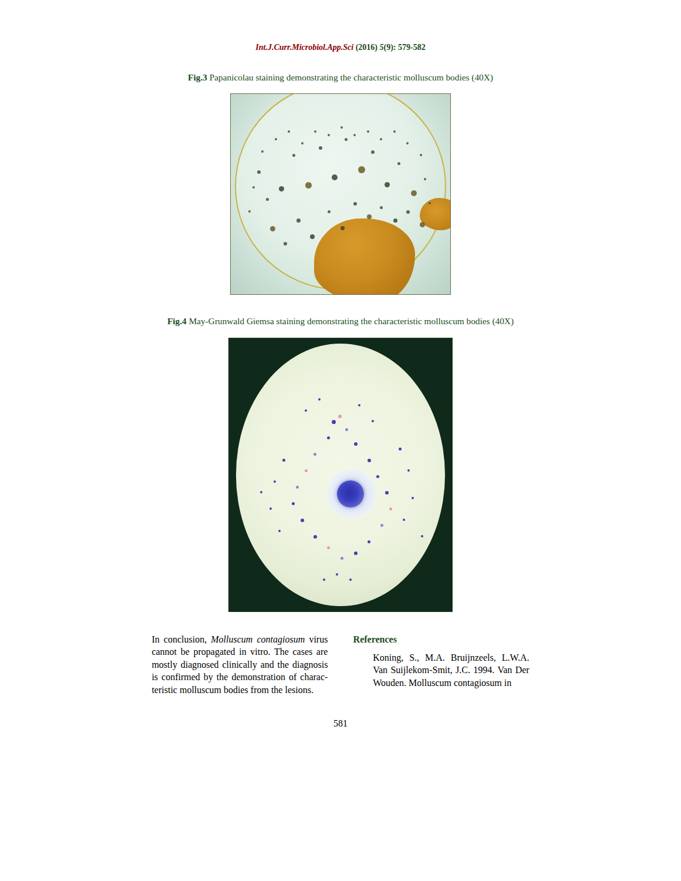Int.J.Curr.Microbiol.App.Sci (2016) 5(9): 579-582
Fig.3 Papanicolau staining demonstrating the characteristic molluscum bodies (40X)
Fig.4 May-Grunwald Giemsa staining demonstrating the characteristic molluscum bodies (40X)
In conclusion, Molluscum contagiosum virus cannot be propagated in vitro. The cases are mostly diagnosed clinically and the diagnosis is confirmed by the demonstration of characteristic molluscum bodies from the lesions.
References
Koning, S., M.A. Bruijnzeels, L.W.A. Van Suijlekom-Smit, J.C. 1994. Van Der Wouden. Molluscum contagiosum in
581